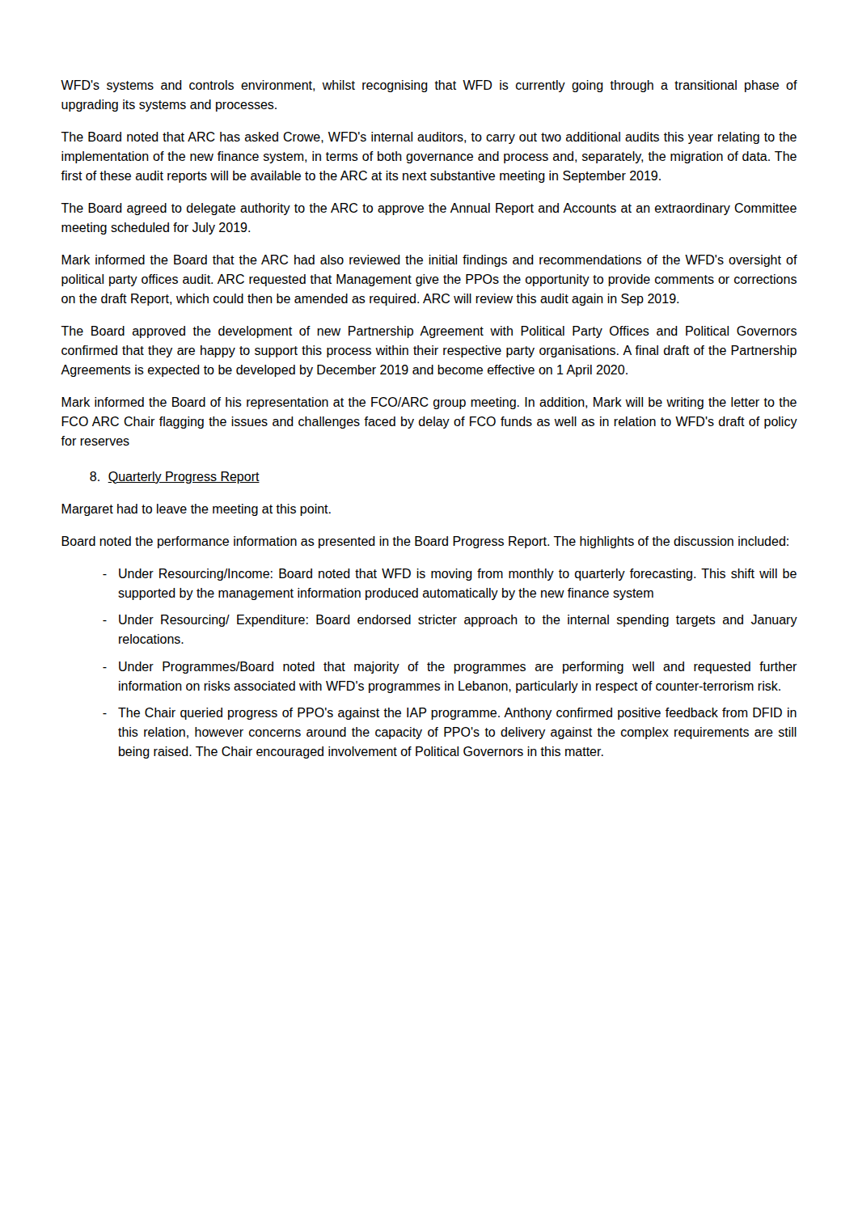WFD's systems and controls environment, whilst recognising that WFD is currently going through a transitional phase of upgrading its systems and processes.
The Board noted that ARC has asked Crowe, WFD's internal auditors, to carry out two additional audits this year relating to the implementation of the new finance system, in terms of both governance and process and, separately, the migration of data. The first of these audit reports will be available to the ARC at its next substantive meeting in September 2019.
The Board agreed to delegate authority to the ARC to approve the Annual Report and Accounts at an extraordinary Committee meeting scheduled for July 2019.
Mark informed the Board that the ARC had also reviewed the initial findings and recommendations of the WFD's oversight of political party offices audit. ARC requested that Management give the PPOs the opportunity to provide comments or corrections on the draft Report, which could then be amended as required. ARC will review this audit again in Sep 2019.
The Board approved the development of new Partnership Agreement with Political Party Offices and Political Governors confirmed that they are happy to support this process within their respective party organisations. A final draft of the Partnership Agreements is expected to be developed by December 2019 and become effective on 1 April 2020.
Mark informed the Board of his representation at the FCO/ARC group meeting. In addition, Mark will be writing the letter to the FCO ARC Chair flagging the issues and challenges faced by delay of FCO funds as well as in relation to WFD's draft of policy for reserves
8. Quarterly Progress Report
Margaret had to leave the meeting at this point.
Board noted the performance information as presented in the Board Progress Report. The highlights of the discussion included:
Under Resourcing/Income: Board noted that WFD is moving from monthly to quarterly forecasting. This shift will be supported by the management information produced automatically by the new finance system
Under Resourcing/ Expenditure: Board endorsed stricter approach to the internal spending targets and January relocations.
Under Programmes/Board noted that majority of the programmes are performing well and requested further information on risks associated with WFD's programmes in Lebanon, particularly in respect of counter-terrorism risk.
The Chair queried progress of PPO's against the IAP programme. Anthony confirmed positive feedback from DFID in this relation, however concerns around the capacity of PPO's to delivery against the complex requirements are still being raised. The Chair encouraged involvement of Political Governors in this matter.